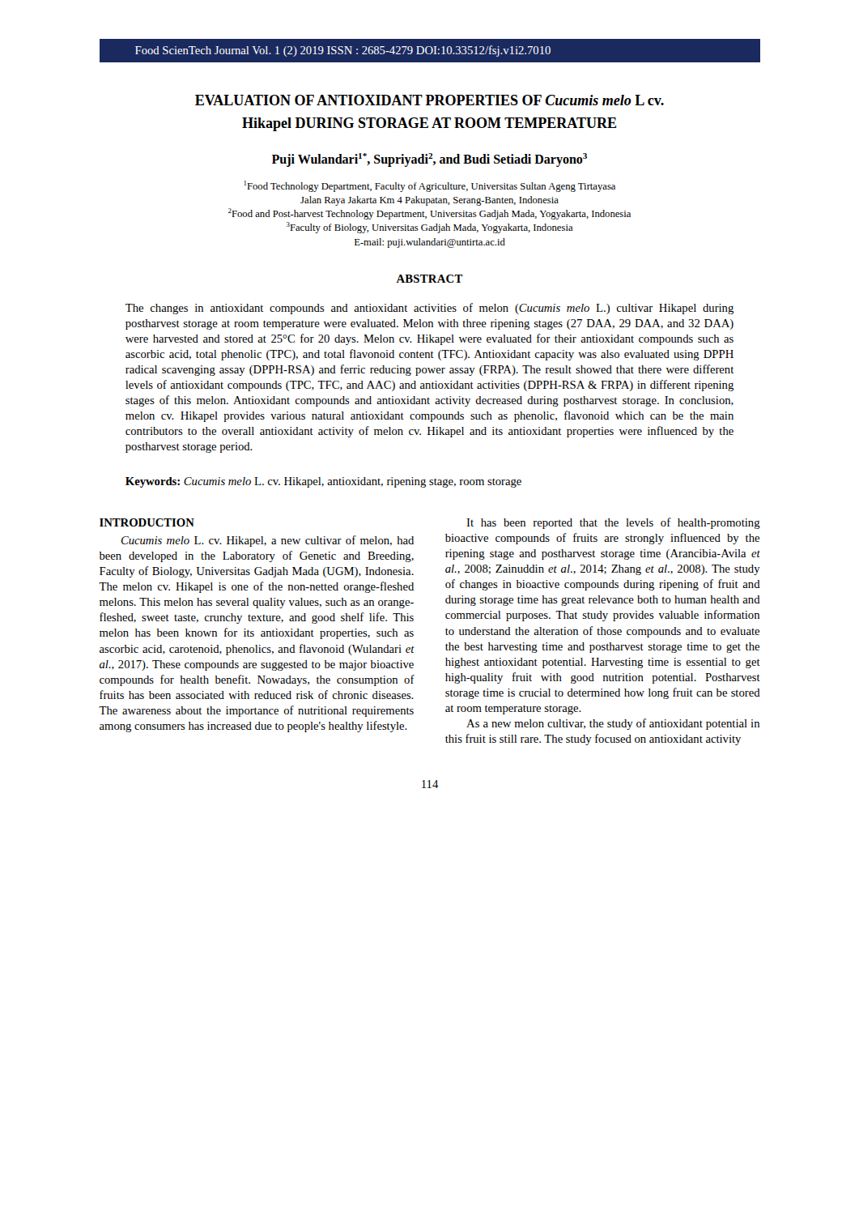Food ScienTech Journal Vol. 1 (2) 2019 ISSN : 2685-4279 DOI:10.33512/fsj.v1i2.7010
EVALUATION OF ANTIOXIDANT PROPERTIES OF Cucumis melo L cv.
Hikapel DURING STORAGE AT ROOM TEMPERATURE
Puji Wulandari1*, Supriyadi2, and Budi Setiadi Daryono3
1Food Technology Department, Faculty of Agriculture, Universitas Sultan Ageng Tirtayasa
Jalan Raya Jakarta Km 4 Pakupatan, Serang-Banten, Indonesia
2Food and Post-harvest Technology Department, Universitas Gadjah Mada, Yogyakarta, Indonesia
3Faculty of Biology, Universitas Gadjah Mada, Yogyakarta, Indonesia
E-mail: puji.wulandari@untirta.ac.id
ABSTRACT
The changes in antioxidant compounds and antioxidant activities of melon (Cucumis melo L.) cultivar Hikapel during postharvest storage at room temperature were evaluated. Melon with three ripening stages (27 DAA, 29 DAA, and 32 DAA) were harvested and stored at 25°C for 20 days. Melon cv. Hikapel were evaluated for their antioxidant compounds such as ascorbic acid, total phenolic (TPC), and total flavonoid content (TFC). Antioxidant capacity was also evaluated using DPPH radical scavenging assay (DPPH-RSA) and ferric reducing power assay (FRPA). The result showed that there were different levels of antioxidant compounds (TPC, TFC, and AAC) and antioxidant activities (DPPH-RSA & FRPA) in different ripening stages of this melon. Antioxidant compounds and antioxidant activity decreased during postharvest storage. In conclusion, melon cv. Hikapel provides various natural antioxidant compounds such as phenolic, flavonoid which can be the main contributors to the overall antioxidant activity of melon cv. Hikapel and its antioxidant properties were influenced by the postharvest storage period.
Keywords: Cucumis melo L. cv. Hikapel, antioxidant, ripening stage, room storage
Introduction
Cucumis melo L. cv. Hikapel, a new cultivar of melon, had been developed in the Laboratory of Genetic and Breeding, Faculty of Biology, Universitas Gadjah Mada (UGM), Indonesia. The melon cv. Hikapel is one of the non-netted orange-fleshed melons. This melon has several quality values, such as an orange-fleshed, sweet taste, crunchy texture, and good shelf life. This melon has been known for its antioxidant properties, such as ascorbic acid, carotenoid, phenolics, and flavonoid (Wulandari et al., 2017). These compounds are suggested to be major bioactive compounds for health benefit. Nowadays, the consumption of fruits has been associated with reduced risk of chronic diseases. The awareness about the importance of nutritional requirements among consumers has increased due to people's healthy lifestyle.
It has been reported that the levels of health-promoting bioactive compounds of fruits are strongly influenced by the ripening stage and postharvest storage time (Arancibia-Avila et al., 2008; Zainuddin et al., 2014; Zhang et al., 2008). The study of changes in bioactive compounds during ripening of fruit and during storage time has great relevance both to human health and commercial purposes. That study provides valuable information to understand the alteration of those compounds and to evaluate the best harvesting time and postharvest storage time to get the highest antioxidant potential. Harvesting time is essential to get high-quality fruit with good nutrition potential. Postharvest storage time is crucial to determined how long fruit can be stored at room temperature storage.
As a new melon cultivar, the study of antioxidant potential in this fruit is still rare. The study focused on antioxidant activity
114